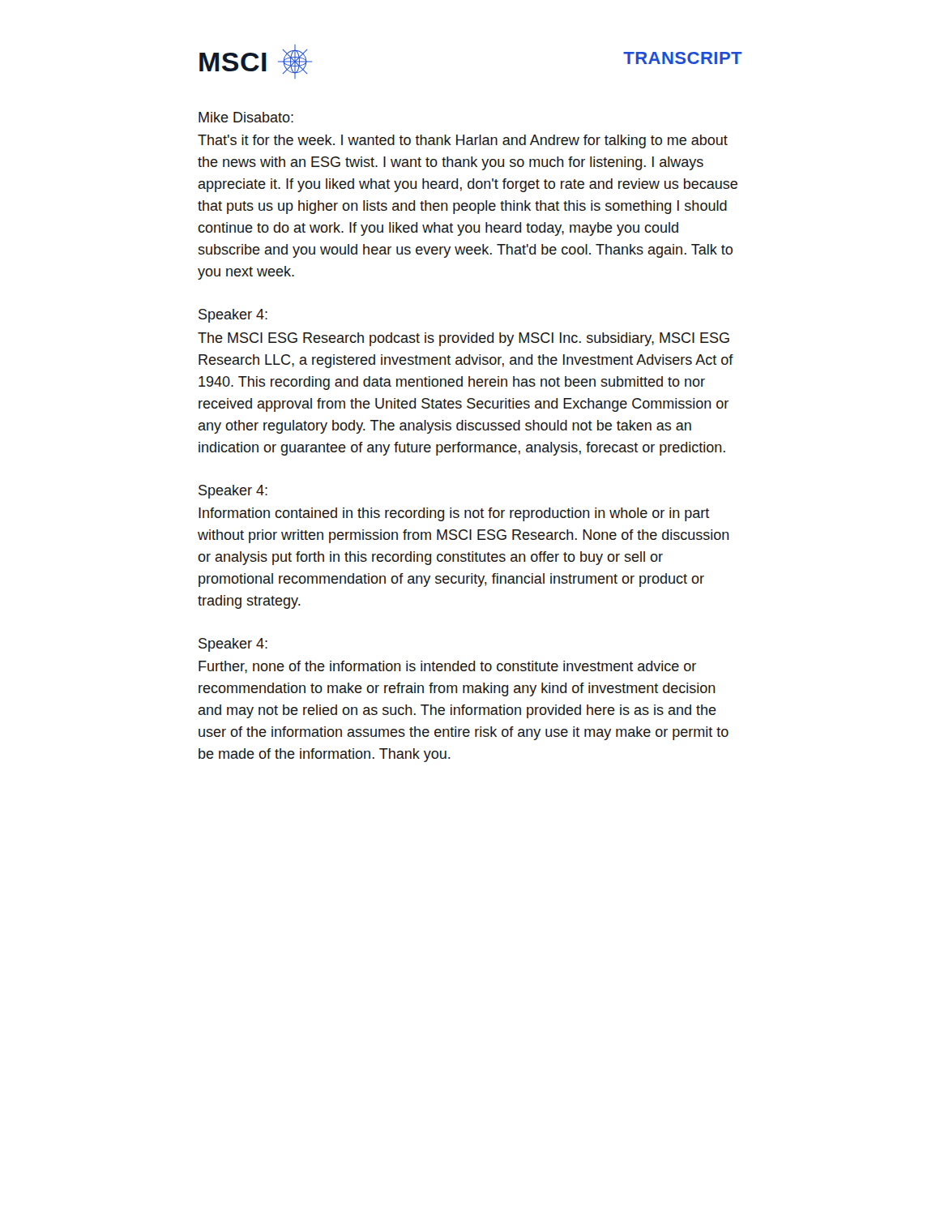MSCI
TRANSCRIPT
Mike Disabato:
That's it for the week. I wanted to thank Harlan and Andrew for talking to me about the news with an ESG twist. I want to thank you so much for listening. I always appreciate it. If you liked what you heard, don't forget to rate and review us because that puts us up higher on lists and then people think that this is something I should continue to do at work. If you liked what you heard today, maybe you could subscribe and you would hear us every week. That'd be cool. Thanks again. Talk to you next week.
Speaker 4:
The MSCI ESG Research podcast is provided by MSCI Inc. subsidiary, MSCI ESG Research LLC, a registered investment advisor, and the Investment Advisers Act of 1940. This recording and data mentioned herein has not been submitted to nor received approval from the United States Securities and Exchange Commission or any other regulatory body. The analysis discussed should not be taken as an indication or guarantee of any future performance, analysis, forecast or prediction.
Speaker 4:
Information contained in this recording is not for reproduction in whole or in part without prior written permission from MSCI ESG Research. None of the discussion or analysis put forth in this recording constitutes an offer to buy or sell or promotional recommendation of any security, financial instrument or product or trading strategy.
Speaker 4:
Further, none of the information is intended to constitute investment advice or recommendation to make or refrain from making any kind of investment decision and may not be relied on as such. The information provided here is as is and the user of the information assumes the entire risk of any use it may make or permit to be made of the information. Thank you.